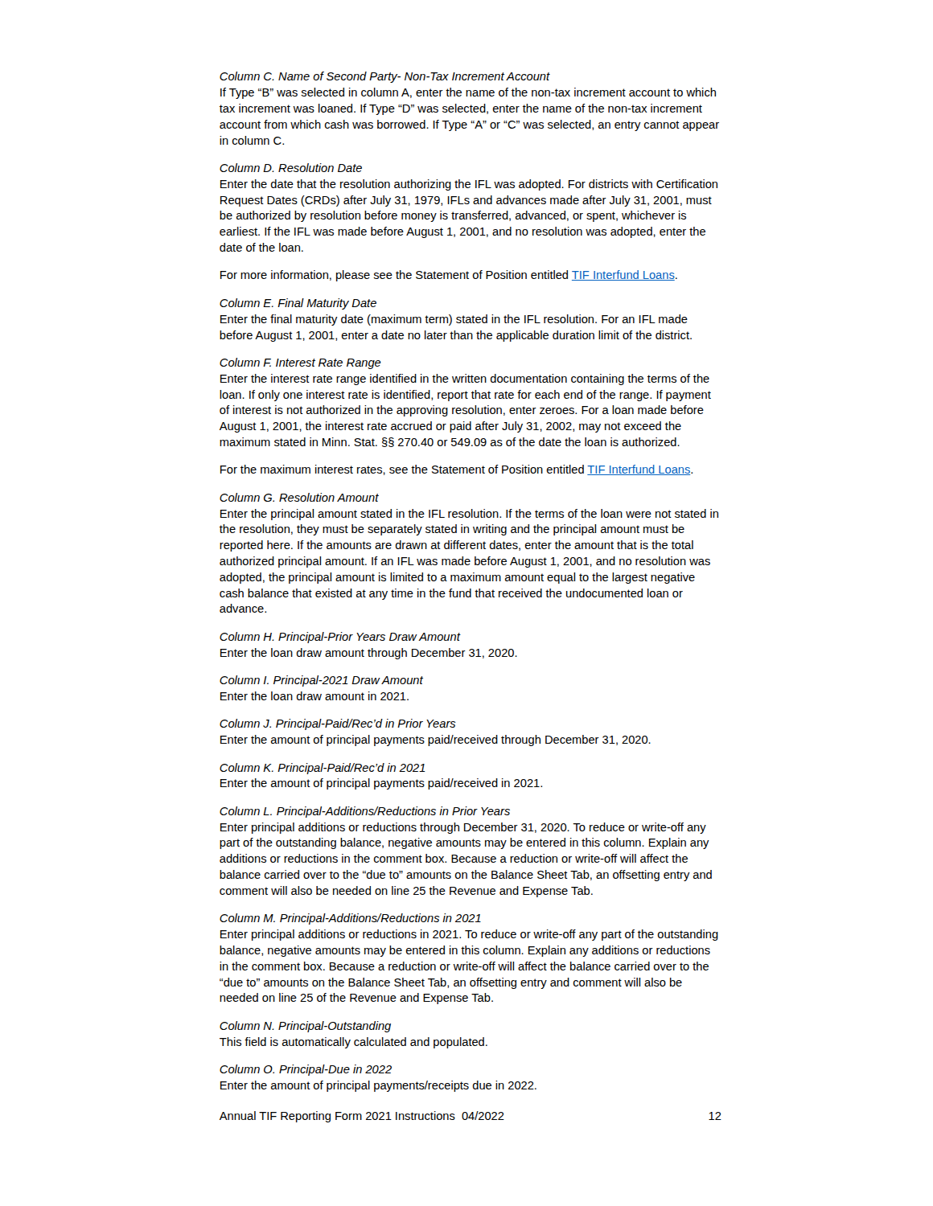Column C. Name of Second Party- Non-Tax Increment Account
If Type “B” was selected in column A, enter the name of the non-tax increment account to which tax increment was loaned. If Type “D” was selected, enter the name of the non-tax increment account from which cash was borrowed. If Type “A” or “C” was selected, an entry cannot appear in column C.
Column D. Resolution Date
Enter the date that the resolution authorizing the IFL was adopted. For districts with Certification Request Dates (CRDs) after July 31, 1979, IFLs and advances made after July 31, 2001, must be authorized by resolution before money is transferred, advanced, or spent, whichever is earliest. If the IFL was made before August 1, 2001, and no resolution was adopted, enter the date of the loan.
For more information, please see the Statement of Position entitled TIF Interfund Loans.
Column E. Final Maturity Date
Enter the final maturity date (maximum term) stated in the IFL resolution. For an IFL made before August 1, 2001, enter a date no later than the applicable duration limit of the district.
Column F. Interest Rate Range
Enter the interest rate range identified in the written documentation containing the terms of the loan. If only one interest rate is identified, report that rate for each end of the range. If payment of interest is not authorized in the approving resolution, enter zeroes. For a loan made before August 1, 2001, the interest rate accrued or paid after July 31, 2002, may not exceed the maximum stated in Minn. Stat. §§ 270.40 or 549.09 as of the date the loan is authorized.
For the maximum interest rates, see the Statement of Position entitled TIF Interfund Loans.
Column G. Resolution Amount
Enter the principal amount stated in the IFL resolution. If the terms of the loan were not stated in the resolution, they must be separately stated in writing and the principal amount must be reported here. If the amounts are drawn at different dates, enter the amount that is the total authorized principal amount. If an IFL was made before August 1, 2001, and no resolution was adopted, the principal amount is limited to a maximum amount equal to the largest negative cash balance that existed at any time in the fund that received the undocumented loan or advance.
Column H. Principal-Prior Years Draw Amount
Enter the loan draw amount through December 31, 2020.
Column I. Principal-2021 Draw Amount
Enter the loan draw amount in 2021.
Column J. Principal-Paid/Rec’d in Prior Years
Enter the amount of principal payments paid/received through December 31, 2020.
Column K. Principal-Paid/Rec’d in 2021
Enter the amount of principal payments paid/received in 2021.
Column L. Principal-Additions/Reductions in Prior Years
Enter principal additions or reductions through December 31, 2020. To reduce or write-off any part of the outstanding balance, negative amounts may be entered in this column. Explain any additions or reductions in the comment box. Because a reduction or write-off will affect the balance carried over to the “due to” amounts on the Balance Sheet Tab, an offsetting entry and comment will also be needed on line 25 the Revenue and Expense Tab.
Column M. Principal-Additions/Reductions in 2021
Enter principal additions or reductions in 2021. To reduce or write-off any part of the outstanding balance, negative amounts may be entered in this column. Explain any additions or reductions in the comment box. Because a reduction or write-off will affect the balance carried over to the “due to” amounts on the Balance Sheet Tab, an offsetting entry and comment will also be needed on line 25 of the Revenue and Expense Tab.
Column N. Principal-Outstanding
This field is automatically calculated and populated.
Column O. Principal-Due in 2022
Enter the amount of principal payments/receipts due in 2022.
Annual TIF Reporting Form 2021 Instructions 04/2022 12